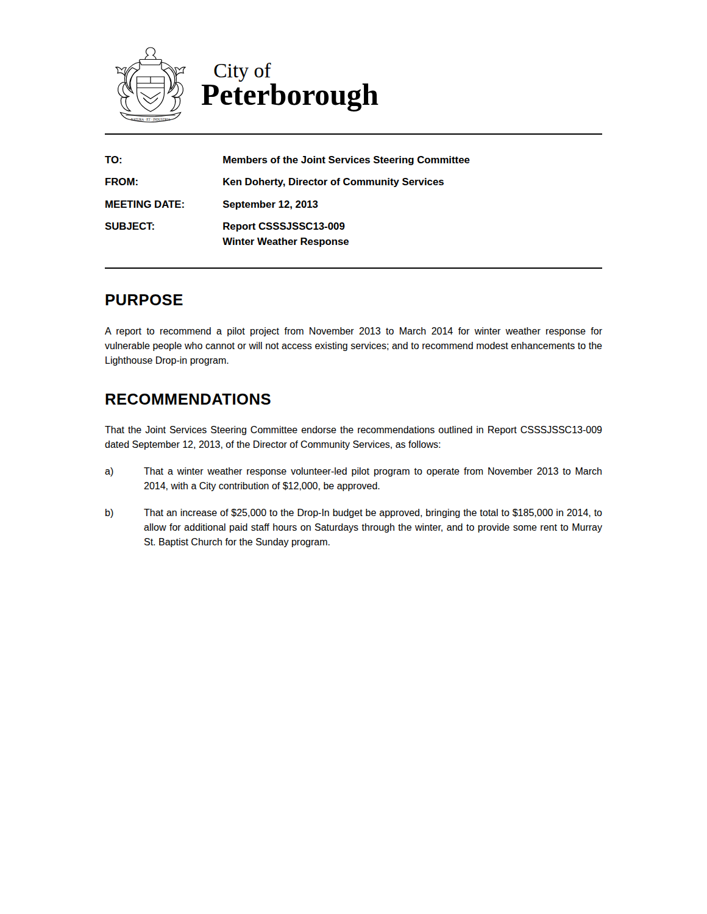NATURA · ET · INDUSTRIA
City of Peterborough
| TO: | Members of the Joint Services Steering Committee |
| FROM: | Ken Doherty, Director of Community Services |
| MEETING DATE: | September 12, 2013 |
| SUBJECT: | Report CSSSJSSC13-009 Winter Weather Response |
PURPOSE
A report to recommend a pilot project from November 2013 to March 2014 for winter weather response for vulnerable people who cannot or will not access existing services; and to recommend modest enhancements to the Lighthouse Drop-in program.
RECOMMENDATIONS
That the Joint Services Steering Committee endorse the recommendations outlined in Report CSSSJSSC13-009 dated September 12, 2013, of the Director of Community Services, as follows:
a) That a winter weather response volunteer-led pilot program to operate from November 2013 to March 2014, with a City contribution of $12,000, be approved.
b) That an increase of $25,000 to the Drop-In budget be approved, bringing the total to $185,000 in 2014, to allow for additional paid staff hours on Saturdays through the winter, and to provide some rent to Murray St. Baptist Church for the Sunday program.